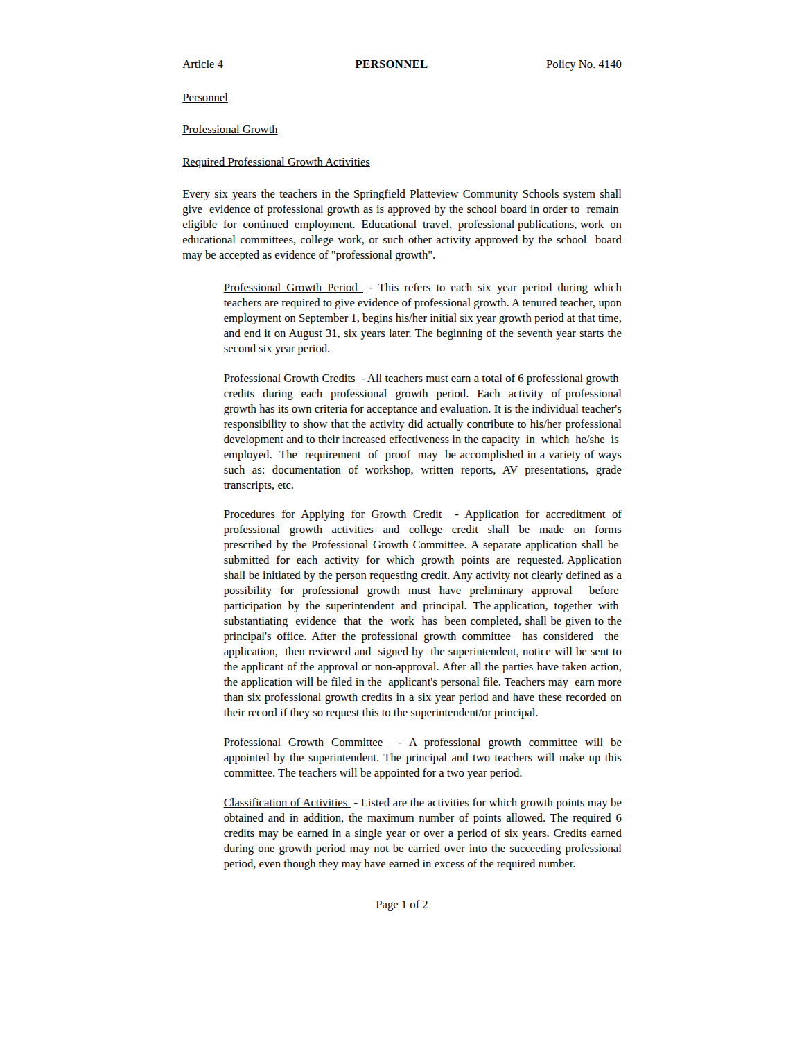Article 4
PERSONNEL
Policy No. 4140
Personnel
Professional Growth
Required Professional Growth Activities
Every six years the teachers in the Springfield Platteview Community Schools system shall give evidence of professional growth as is approved by the school board in order to remain eligible for continued employment. Educational travel, professional publications, work on educational committees, college work, or such other activity approved by the school board may be accepted as evidence of "professional growth".
Professional Growth Period - This refers to each six year period during which teachers are required to give evidence of professional growth. A tenured teacher, upon employment on September 1, begins his/her initial six year growth period at that time, and end it on August 31, six years later. The beginning of the seventh year starts the second six year period.
Professional Growth Credits - All teachers must earn a total of 6 professional growth credits during each professional growth period. Each activity of professional growth has its own criteria for acceptance and evaluation. It is the individual teacher's responsibility to show that the activity did actually contribute to his/her professional development and to their increased effectiveness in the capacity in which he/she is employed. The requirement of proof may be accomplished in a variety of ways such as: documentation of workshop, written reports, AV presentations, grade transcripts, etc.
Procedures for Applying for Growth Credit - Application for accreditment of professional growth activities and college credit shall be made on forms prescribed by the Professional Growth Committee. A separate application shall be submitted for each activity for which growth points are requested. Application shall be initiated by the person requesting credit. Any activity not clearly defined as a possibility for professional growth must have preliminary approval before participation by the superintendent and principal. The application, together with substantiating evidence that the work has been completed, shall be given to the principal's office. After the professional growth committee has considered the application, then reviewed and signed by the superintendent, notice will be sent to the applicant of the approval or non-approval. After all the parties have taken action, the application will be filed in the applicant's personal file. Teachers may earn more than six professional growth credits in a six year period and have these recorded on their record if they so request this to the superintendent/or principal.
Professional Growth Committee - A professional growth committee will be appointed by the superintendent. The principal and two teachers will make up this committee. The teachers will be appointed for a two year period.
Classification of Activities - Listed are the activities for which growth points may be obtained and in addition, the maximum number of points allowed. The required 6 credits may be earned in a single year or over a period of six years. Credits earned during one growth period may not be carried over into the succeeding professional period, even though they may have earned in excess of the required number.
Page 1 of 2